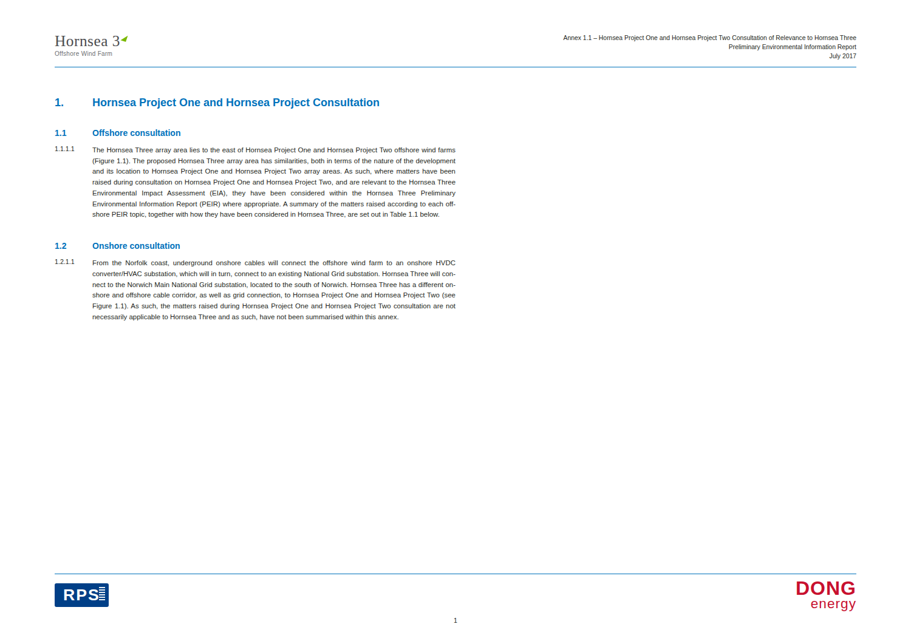Hornsea 3
Offshore Wind Farm
Annex 1.1 – Hornsea Project One and Hornsea Project Two Consultation of Relevance to Hornsea Three
Preliminary Environmental Information Report
July 2017
1. Hornsea Project One and Hornsea Project Consultation
1.1 Offshore consultation
1.1.1.1
The Hornsea Three array area lies to the east of Hornsea Project One and Hornsea Project Two offshore wind farms (Figure 1.1). The proposed Hornsea Three array area has similarities, both in terms of the nature of the development and its location to Hornsea Project One and Hornsea Project Two array areas. As such, where matters have been raised during consultation on Hornsea Project One and Hornsea Project Two, and are relevant to the Hornsea Three Environmental Impact Assessment (EIA), they have been considered within the Hornsea Three Preliminary Environmental Information Report (PEIR) where appropriate. A summary of the matters raised according to each offshore PEIR topic, together with how they have been considered in Hornsea Three, are set out in Table 1.1 below.
1.2 Onshore consultation
1.2.1.1
From the Norfolk coast, underground onshore cables will connect the offshore wind farm to an onshore HVDC converter/HVAC substation, which will in turn, connect to an existing National Grid substation. Hornsea Three will connect to the Norwich Main National Grid substation, located to the south of Norwich. Hornsea Three has a different onshore and offshore cable corridor, as well as grid connection, to Hornsea Project One and Hornsea Project Two (see Figure 1.1). As such, the matters raised during Hornsea Project One and Hornsea Project Two consultation are not necessarily applicable to Hornsea Three and as such, have not been summarised within this annex.
RPS
DONG
energy
1